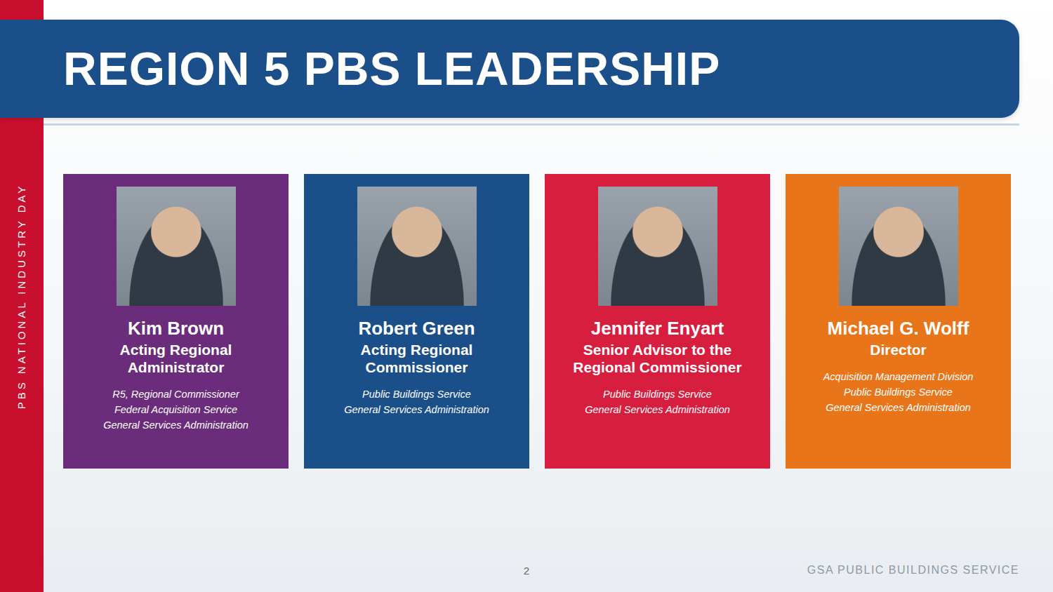PBS NATIONAL INDUSTRY DAY
REGION 5 PBS LEADERSHIP
Kim Brown
Acting Regional Administrator
R5, Regional Commissioner
Federal Acquisition Service
General Services Administration
Robert Green
Acting Regional Commissioner
Public Buildings Service
General Services Administration
Jennifer Enyart
Senior Advisor to the
Regional Commissioner
Public Buildings Service
General Services Administration
Michael G. Wolff
Director
Acquisition Management Division
Public Buildings Service
General Services Administration
2
GSA PUBLIC BUILDINGS SERVICE